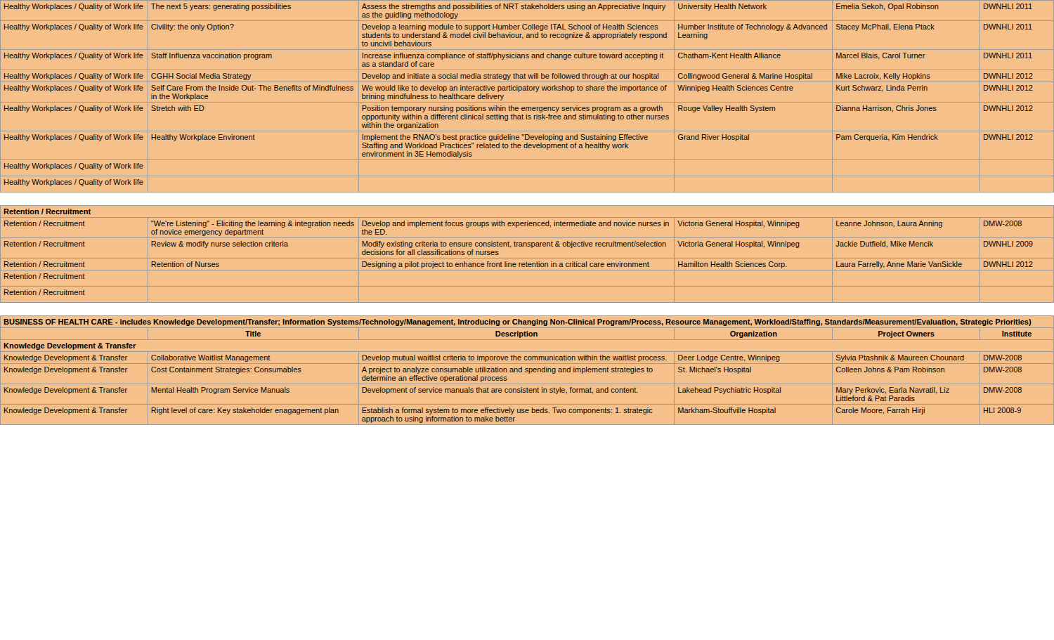| Healthy Workplaces / Quality of Work life | The next 5 years: generating possibilities | Assess the stremgths and possibilities of NRT stakeholders using an Appreciative Inquiry as the guidling methodology | University Health Network | Emelia Sekoh, Opal Robinson | DWNHLI 2011 |
| Healthy Workplaces / Quality of Work life | Civility: the only Option? | Develop a learning module to support Humber College ITAL School of Health Sciences students to understand & model civil behaviour, and to recognize & appropriately respond to uncivil behaviours | Humber Institute of Technology & Advanced Learning | Stacey McPhail, Elena Ptack | DWNHLI 2011 |
| Healthy Workplaces / Quality of Work life | Staff Influenza vaccination program | Increase influenza compliance of staff/physicians and change culture toward accepting it as a standard of care | Chatham-Kent Health Alliance | Marcel Blais, Carol Turner | DWNHLI 2011 |
| Healthy Workplaces / Quality of Work life | CGHH Social Media Strategy | Develop and initiate a social media strategy that will be followed through at our hospital | Collingwood General & Marine Hospital | Mike Lacroix, Kelly Hopkins | DWNHLI 2012 |
| Healthy Workplaces / Quality of Work life | Self Care From the Inside Out- The Benefits of Mindfulness in the Workplace | We would like to develop an interactive participatory workshop to share the importance of brining mindfulness to healthcare delivery | Winnipeg Health Sciences Centre | Kurt Schwarz, Linda Perrin | DWNHLI 2012 |
| Healthy Workplaces / Quality of Work life | Stretch with ED | Position temporary nursing positions wihin the emergency services program as a growth opportunity within a different clinical setting that is risk-free and stimulating to other nurses within the organization | Rouge Valley Health System | Dianna Harrison, Chris Jones | DWNHLI 2012 |
| Healthy Workplaces / Quality of Work life | Healthy Workplace Environent | Implement the RNAO's best practice guideline "Developing and Sustaining Effective Staffing and Workload Practices" related to the development of a healthy work environment in 3E Hemodialysis | Grand River Hospital | Pam Cerqueria, Kim Hendrick | DWNHLI 2012 |
| Healthy Workplaces / Quality of Work life | | | | | |
| Healthy Workplaces / Quality of Work life | | | | | |
| Retention / Recruitment |
| Retention / Recruitment | "We're Listening" - Eliciting the learning & integration needs of novice emergency department | Develop and implement focus groups with experienced, intermediate and novice nurses in the ED. | Victoria General Hospital, Winnipeg | Leanne Johnson, Laura Anning | DMW-2008 |
| Retention / Recruitment | Review & modify nurse selection criteria | Modify existing criteria to ensure consistent, transparent & objective recruitment/selection decisions for all classifications of nurses | Victoria General Hospital, Winnipeg | Jackie Dutfield, Mike Mencik | DWNHLI 2009 |
| Retention / Recruitment | Retention of Nurses | Designing a pilot project to enhance front line retention in a critical care environment | Hamilton Health Sciences Corp. | Laura Farrelly, Anne Marie VanSickle | DWNHLI 2012 |
| Retention / Recruitment | | | | | |
| Retention / Recruitment | | | | | |
| BUSINESS OF HEALTH CARE - includes Knowledge Development/Transfer; Information Systems/Technology/Management, Introducing or Changing Non-Clinical Program/Process, Resource Management, Workload/Staffing, Standards/Measurement/Evaluation, Strategic Priorities) |
| | Title | Description | Organization | Project Owners | Institute |
| Knowledge Development & Transfer |
| Knowledge Development & Transfer | Collaborative Waitlist Management | Develop mutual waitlist criteria to imporove the communication within the waitlist process. | Deer Lodge Centre, Winnipeg | Sylvia Ptashnik & Maureen Chounard | DMW-2008 |
| Knowledge Development & Transfer | Cost Containment Strategies: Consumables | A project to analyze consumable utilization and spending and implement strategies to determine an effective operational process | St. Michael's Hospital | Colleen Johns & Pam Robinson | DMW-2008 |
| Knowledge Development & Transfer | Mental Health Program Service Manuals | Development of service manuals that are consistent in style, format, and content. | Lakehead Psychiatric Hospital | Mary Perkovic, Earla Navratil, Liz Littleford & Pat Paradis | DMW-2008 |
| Knowledge Development & Transfer | Right level of care: Key stakeholder enagagement plan | Establish a formal system to more effectively use beds. Two components: 1. strategic approach to using information to make better | Markham-Stouffville Hospital | Carole Moore, Farrah Hirji | HLI 2008-9 |